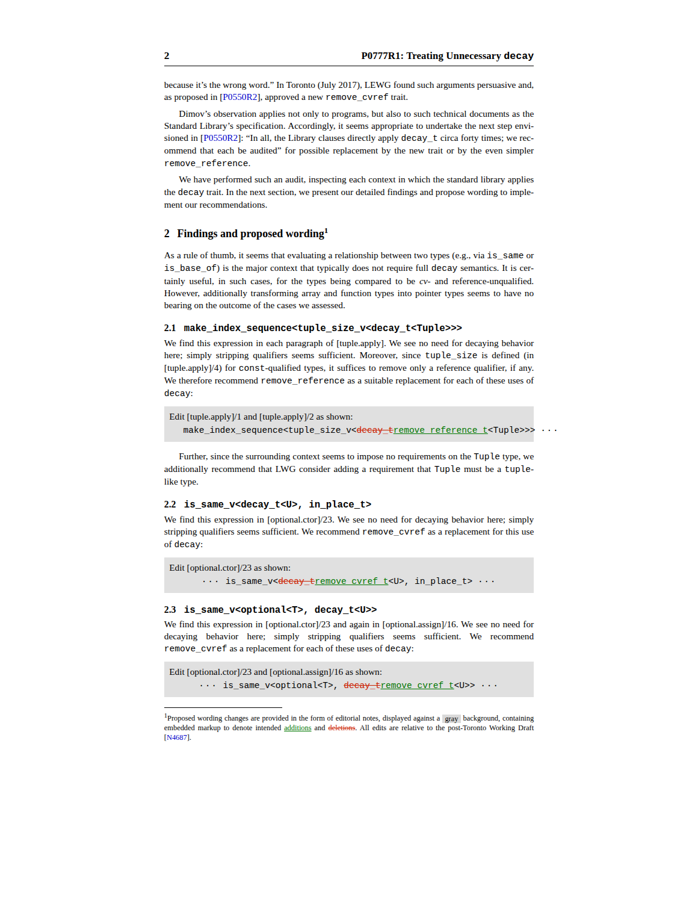2 P0777R1: Treating Unnecessary decay
because it’s the wrong word.” In Toronto (July 2017), LEWG found such arguments persuasive and, as proposed in [P0550R2], approved a new remove_cvref trait.
Dimov’s observation applies not only to programs, but also to such technical documents as the Standard Library’s specification. Accordingly, it seems appropriate to undertake the next step envisioned in [P0550R2]: “In all, the Library clauses directly apply decay_t circa forty times; we recommend that each be audited” for possible replacement by the new trait or by the even simpler remove_reference.
We have performed such an audit, inspecting each context in which the standard library applies the decay trait. In the next section, we present our detailed findings and propose wording to implement our recommendations.
2 Findings and proposed wording1
As a rule of thumb, it seems that evaluating a relationship between two types (e.g., via is_same or is_base_of) is the major context that typically does not require full decay semantics. It is certainly useful, in such cases, for the types being compared to be cv- and reference-unqualified. However, additionally transforming array and function types into pointer types seems to have no bearing on the outcome of the cases we assessed.
2.1 make_index_sequence<tuple_size_v<decay_t<Tuple>>>
We find this expression in each paragraph of [tuple.apply]. We see no need for decaying behavior here; simply stripping qualifiers seems sufficient. Moreover, since tuple_size is defined (in [tuple.apply]/4) for const-qualified types, it suffices to remove only a reference qualifier, if any. We therefore recommend remove_reference as a suitable replacement for each of these uses of decay:
Edit [tuple.apply]/1 and [tuple.apply]/2 as shown:
make_index_sequence<tuple_size_v<decay_t remove_reference_t<Tuple>>> ···
Further, since the surrounding context seems to impose no requirements on the Tuple type, we additionally recommend that LWG consider adding a requirement that Tuple must be a tuple-like type.
2.2 is_same_v<decay_t<U>, in_place_t>
We find this expression in [optional.ctor]/23. We see no need for decaying behavior here; simply stripping qualifiers seems sufficient. We recommend remove_cvref as a replacement for this use of decay:
Edit [optional.ctor]/23 as shown:
··· is_same_v<decay_t remove_cvref_t<U>, in_place_t> ···
2.3 is_same_v<optional<T>, decay_t<U>>
We find this expression in [optional.ctor]/23 and again in [optional.assign]/16. We see no need for decaying behavior here; simply stripping qualifiers seems sufficient. We recommend remove_cvref as a replacement for each of these uses of decay:
Edit [optional.ctor]/23 and [optional.assign]/16 as shown:
··· is_same_v<optional<T>, decay_t remove_cvref_t<U>> ···
1Proposed wording changes are provided in the form of editorial notes, displayed against a gray background, containing embedded markup to denote intended additions and deletions. All edits are relative to the post-Toronto Working Draft [N4687].